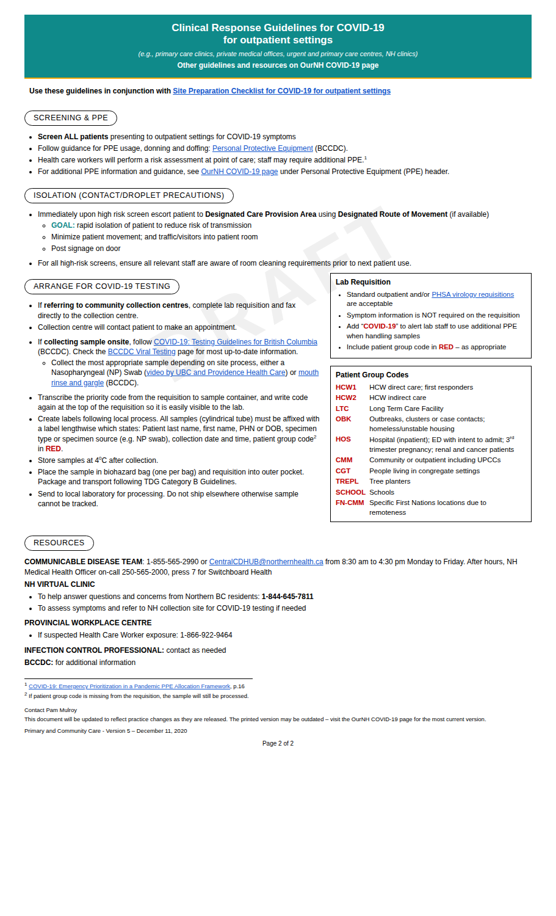DRAFT
Clinical Response Guidelines for COVID-19
for outpatient settings
(e.g., primary care clinics, private medical offices, urgent and primary care centres, NH clinics)
Other guidelines and resources on OurNH COVID-19 page
Use these guidelines in conjunction with Site Preparation Checklist for COVID-19 for outpatient settings
SCREENING & PPE
Screen ALL patients presenting to outpatient settings for COVID-19 symptoms
Follow guidance for PPE usage, donning and doffing: Personal Protective Equipment (BCCDC).
Health care workers will perform a risk assessment at point of care; staff may require additional PPE.1
For additional PPE information and guidance, see OurNH COVID-19 page under Personal Protective Equipment (PPE) header.
ISOLATION (CONTACT/DROPLET PRECAUTIONS)
Immediately upon high risk screen escort patient to Designated Care Provision Area using Designated Route of Movement (if available)
GOAL: rapid isolation of patient to reduce risk of transmission
Minimize patient movement; and traffic/visitors into patient room
Post signage on door
For all high-risk screens, ensure all relevant staff are aware of room cleaning requirements prior to next patient use.
ARRANGE FOR COVID-19 TESTING
If referring to community collection centres, complete lab requisition and fax directly to the collection centre.
Collection centre will contact patient to make an appointment.
If collecting sample onsite, follow COVID-19: Testing Guidelines for British Columbia (BCCDC). Check the BCCDC Viral Testing page for most up-to-date information.
Collect the most appropriate sample depending on site process, either a Nasopharyngeal (NP) Swab (video by UBC and Providence Health Care) or mouth rinse and gargle (BCCDC).
Transcribe the priority code from the requisition to sample container, and write code again at the top of the requisition so it is easily visible to the lab.
Create labels following local process. All samples (cylindrical tube) must be affixed with a label lengthwise which states: Patient last name, first name, PHN or DOB, specimen type or specimen source (e.g. NP swab), collection date and time, patient group code2 in RED.
Store samples at 40C after collection.
Place the sample in biohazard bag (one per bag) and requisition into outer pocket. Package and transport following TDG Category B Guidelines.
Send to local laboratory for processing. Do not ship elsewhere otherwise sample cannot be tracked.
Lab Requisition
Standard outpatient and/or PHSA virology requisitions are acceptable
Symptom information is NOT required on the requisition
Add “COVID-19” to alert lab staff to use additional PPE when handling samples
Include patient group code in RED – as appropriate
Patient Group Codes
| HCW1 | HCW direct care; first responders |
| HCW2 | HCW indirect care |
| LTC | Long Term Care Facility |
| OBK | Outbreaks, clusters or case contacts; homeless/unstable housing |
| HOS | Hospital (inpatient); ED with intent to admit; 3 rd trimester pregnancy; renal and cancer patients |
| CMM | Community or outpatient including UPCCs |
| CGT | People living in congregate settings |
| TREPL | Tree planters |
| SCHOOL | Schools |
| FN-CMM | Specific First Nations locations due to remoteness |
RESOURCES
COMMUNICABLE DISEASE TEAM: 1-855-565-2990 or CentralCDHUB@northernhealth.ca from 8:30 am to 4:30 pm Monday to Friday. After hours, NH Medical Health Officer on-call 250-565-2000, press 7 for Switchboard Health
NH VIRTUAL CLINIC
To help answer questions and concerns from Northern BC residents: 1-844-645-7811
To assess symptoms and refer to NH collection site for COVID-19 testing if needed
PROVINCIAL WORKPLACE CENTRE
If suspected Health Care Worker exposure: 1-866-922-9464
INFECTION CONTROL PROFESSIONAL: contact as needed
BCCDC: for additional information
1 COVID-19: Emergency Prioritization in a Pandemic PPE Allocation Framework, p.16
2 If patient group code is missing from the requisition, the sample will still be processed.
Contact Pam Mulroy
This document will be updated to reflect practice changes as they are released. The printed version may be outdated – visit the OurNH COVID-19 page for the most current version.
Primary and Community Care - Version 5 – December 11, 2020
Page 2 of 2